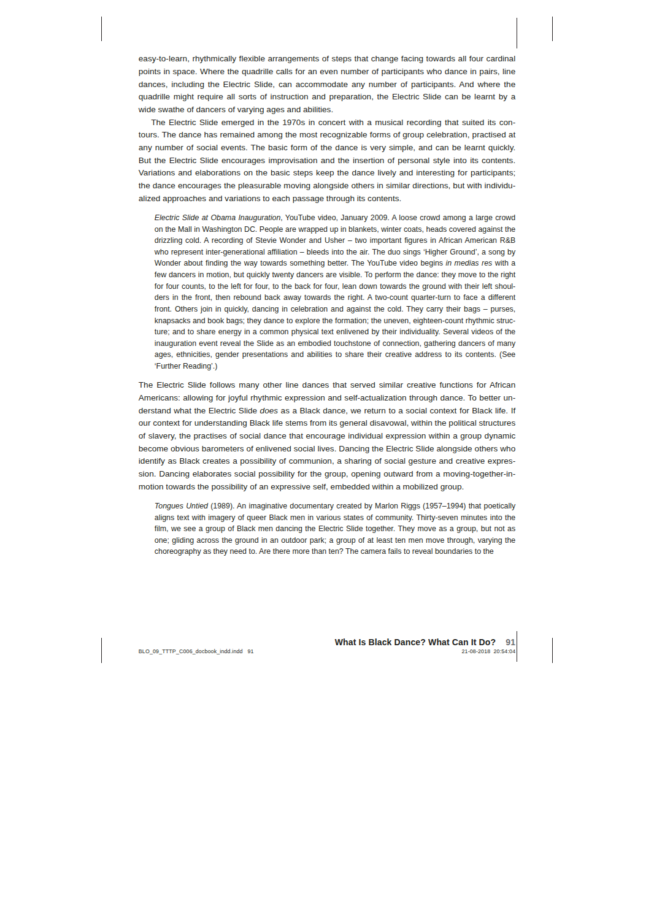easy-to-learn, rhythmically flexible arrangements of steps that change facing towards all four cardinal points in space. Where the quadrille calls for an even number of participants who dance in pairs, line dances, including the Electric Slide, can accommodate any number of participants. And where the quadrille might require all sorts of instruction and preparation, the Electric Slide can be learnt by a wide swathe of dancers of varying ages and abilities.
The Electric Slide emerged in the 1970s in concert with a musical recording that suited its contours. The dance has remained among the most recognizable forms of group celebration, practised at any number of social events. The basic form of the dance is very simple, and can be learnt quickly. But the Electric Slide encourages improvisation and the insertion of personal style into its contents. Variations and elaborations on the basic steps keep the dance lively and interesting for participants; the dance encourages the pleasurable moving alongside others in similar directions, but with individualized approaches and variations to each passage through its contents.
Electric Slide at Obama Inauguration, YouTube video, January 2009. A loose crowd among a large crowd on the Mall in Washington DC. People are wrapped up in blankets, winter coats, heads covered against the drizzling cold. A recording of Stevie Wonder and Usher – two important figures in African American R&B who represent inter-generational affiliation – bleeds into the air. The duo sings ‘Higher Ground’, a song by Wonder about finding the way towards something better. The YouTube video begins in medias res with a few dancers in motion, but quickly twenty dancers are visible. To perform the dance: they move to the right for four counts, to the left for four, to the back for four, lean down towards the ground with their left shoulders in the front, then rebound back away towards the right. A two-count quarter-turn to face a different front. Others join in quickly, dancing in celebration and against the cold. They carry their bags – purses, knapsacks and book bags; they dance to explore the formation; the uneven, eighteen-count rhythmic structure; and to share energy in a common physical text enlivened by their individuality. Several videos of the inauguration event reveal the Slide as an embodied touchstone of connection, gathering dancers of many ages, ethnicities, gender presentations and abilities to share their creative address to its contents. (See ‘Further Reading’.)
The Electric Slide follows many other line dances that served similar creative functions for African Americans: allowing for joyful rhythmic expression and self-actualization through dance. To better understand what the Electric Slide does as a Black dance, we return to a social context for Black life. If our context for understanding Black life stems from its general disavowal, within the political structures of slavery, the practises of social dance that encourage individual expression within a group dynamic become obvious barometers of enlivened social lives. Dancing the Electric Slide alongside others who identify as Black creates a possibility of communion, a sharing of social gesture and creative expression. Dancing elaborates social possibility for the group, opening outward from a moving-together-in-motion towards the possibility of an expressive self, embedded within a mobilized group.
Tongues Untied (1989). An imaginative documentary created by Marlon Riggs (1957–1994) that poetically aligns text with imagery of queer Black men in various states of community. Thirty-seven minutes into the film, we see a group of Black men dancing the Electric Slide together. They move as a group, but not as one; gliding across the ground in an outdoor park; a group of at least ten men move through, varying the choreography as they need to. Are there more than ten? The camera fails to reveal boundaries to the
What Is Black Dance? What Can It Do? 91
BLO_09_TTTP_C006_docbook_indd.indd 91 21-08-2018 20:54:04